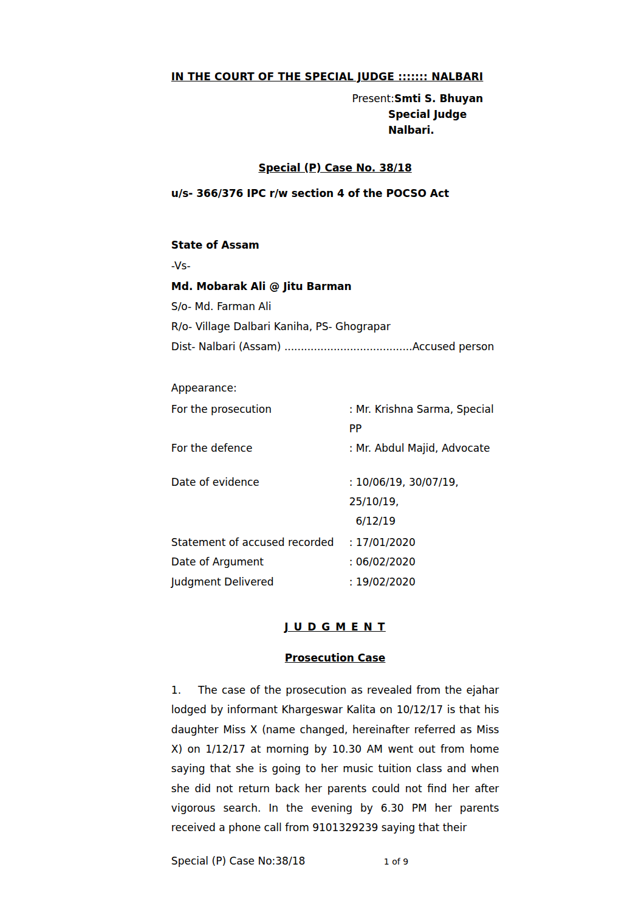IN THE COURT OF THE SPECIAL JUDGE ::::::: NALBARI
Present: Smti S. Bhuyan
Special Judge
Nalbari.
Special (P) Case No. 38/18
u/s- 366/376 IPC r/w section 4 of the POCSO Act
State of Assam
-Vs-
Md. Mobarak Ali @ Jitu Barman
S/o- Md. Farman Ali
R/o- Village Dalbari Kaniha, PS- Ghograpar
Dist- Nalbari (Assam) .......................................Accused person
Appearance:
| For the prosecution | : Mr. Krishna Sarma, Special PP |
| For the defence | : Mr. Abdul Majid, Advocate |
| Date of evidence | : 10/06/19, 30/07/19, 25/10/19, |
6/12/19
| Statement of accused recorded | : 17/01/2020 |
| Date of Argument | : 06/02/2020 |
| Judgment Delivered | : 19/02/2020 |
J U D G M E N T
Prosecution Case
1. The case of the prosecution as revealed from the ejahar lodged by informant Khargeswar Kalita on 10/12/17 is that his daughter Miss X (name changed, hereinafter referred as Miss X) on 1/12/17 at morning by 10.30 AM went out from home saying that she is going to her music tuition class and when she did not return back her parents could not find her after vigorous search. In the evening by 6.30 PM her parents received a phone call from 9101329239 saying that their
Special (P) Case No:38/18 1 of 9